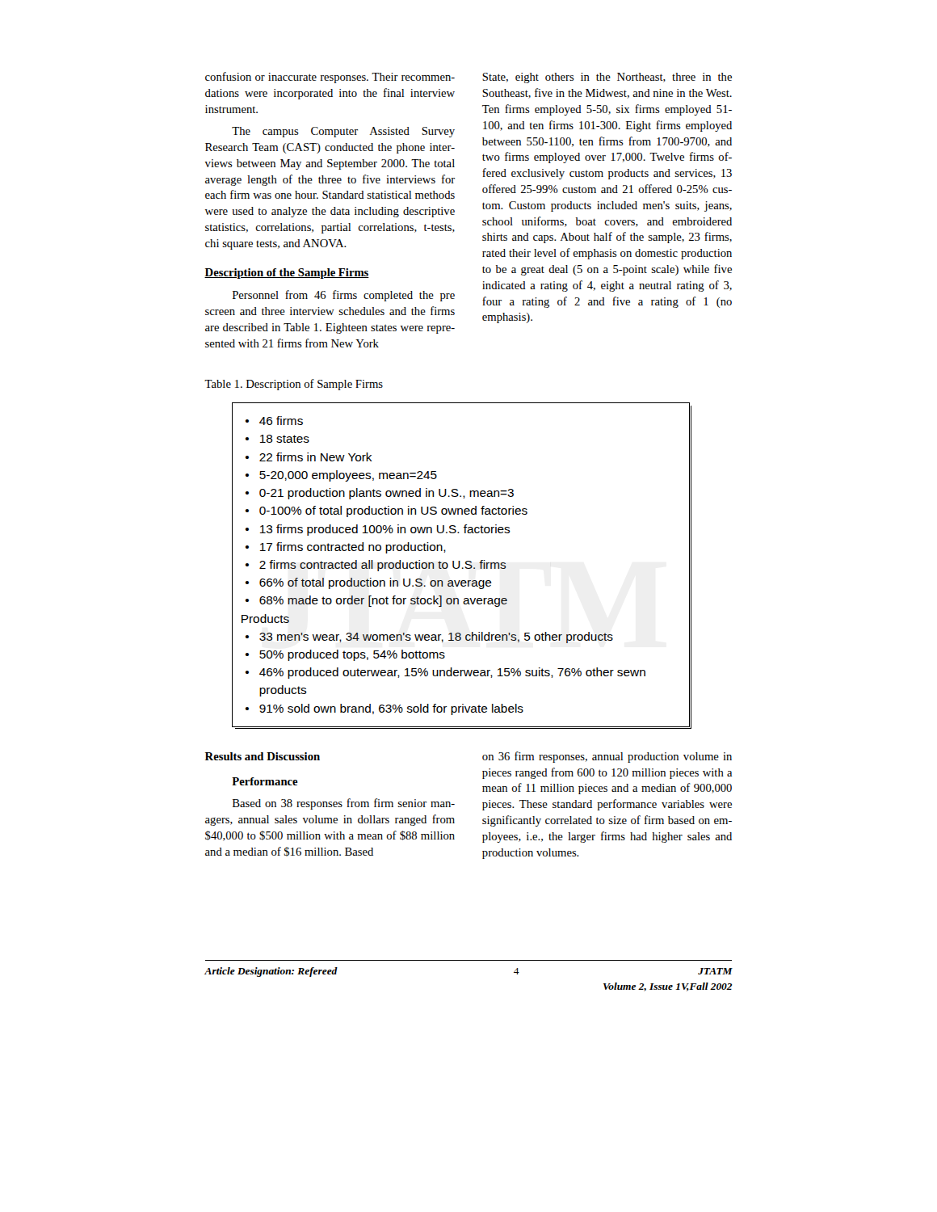confusion or inaccurate responses. Their recommendations were incorporated into the final interview instrument.
The campus Computer Assisted Survey Research Team (CAST) conducted the phone interviews between May and September 2000. The total average length of the three to five interviews for each firm was one hour. Standard statistical methods were used to analyze the data including descriptive statistics, correlations, partial correlations, t-tests, chi square tests, and ANOVA.
Description of the Sample Firms
Personnel from 46 firms completed the pre screen and three interview schedules and the firms are described in Table 1. Eighteen states were represented with 21 firms from New York
State, eight others in the Northeast, three in the Southeast, five in the Midwest, and nine in the West. Ten firms employed 5-50, six firms employed 51-100, and ten firms 101-300. Eight firms employed between 550-1100, ten firms from 1700-9700, and two firms employed over 17,000. Twelve firms offered exclusively custom products and services, 13 offered 25-99% custom and 21 offered 0-25% custom. Custom products included men's suits, jeans, school uniforms, boat covers, and embroidered shirts and caps. About half of the sample, 23 firms, rated their level of emphasis on domestic production to be a great deal (5 on a 5-point scale) while five indicated a rating of 4, eight a neutral rating of 3, four a rating of 2 and five a rating of 1 (no emphasis).
Table 1. Description of Sample Firms
JTATM
46 firms
18 states
22 firms in New York
5-20,000 employees, mean=245
0-21 production plants owned in U.S., mean=3
0-100% of total production in US owned factories
13 firms produced 100% in own U.S. factories
17 firms contracted no production,
2 firms contracted all production to U.S. firms
66% of total production in U.S. on average
68% made to order [not for stock] on average
Products
33 men's wear, 34 women's wear, 18 children's, 5 other products
50% produced tops, 54% bottoms
46% produced outerwear, 15% underwear, 15% suits, 76% other sewn products
91% sold own brand, 63% sold for private labels
Results and Discussion
Performance
Based on 38 responses from firm senior managers, annual sales volume in dollars ranged from $40,000 to $500 million with a mean of $88 million and a median of $16 million. Based
on 36 firm responses, annual production volume in pieces ranged from 600 to 120 million pieces with a mean of 11 million pieces and a median of 900,000 pieces. These standard performance variables were significantly correlated to size of firm based on employees, i.e., the larger firms had higher sales and production volumes.
Article Designation: Refereed
4
JTATM
Volume 2, Issue 1V,Fall 2002